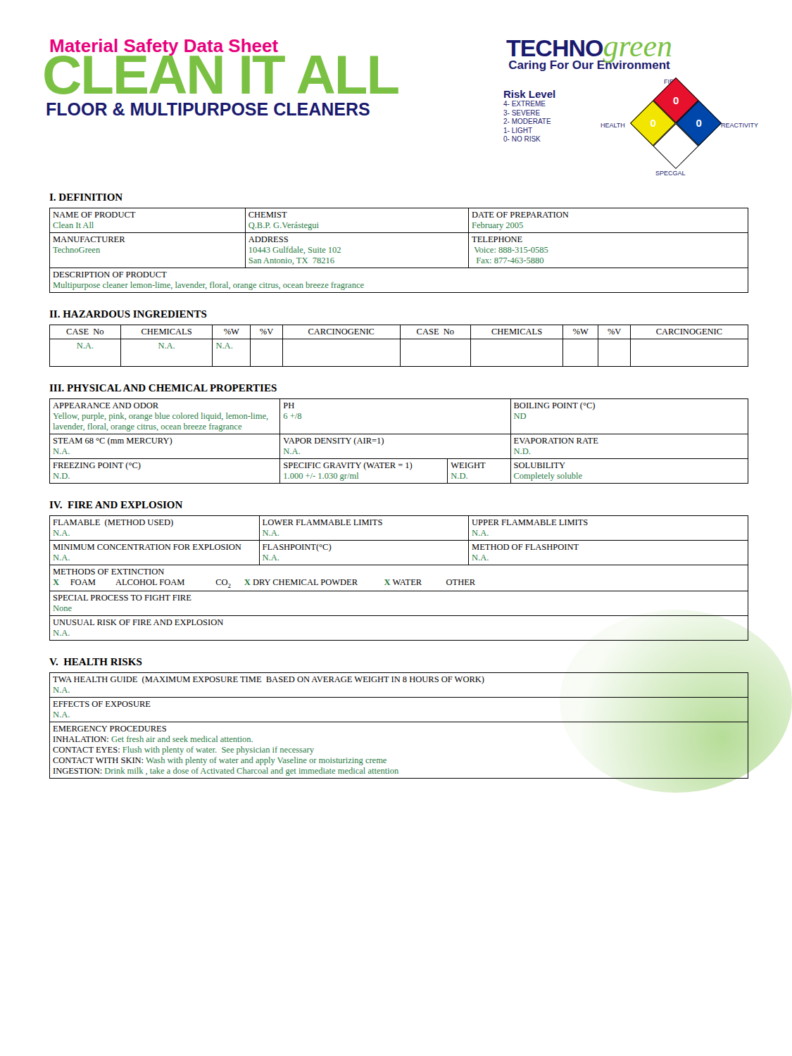Material Safety Data Sheet
CLEAN IT ALL
FLOOR & MULTIPURPOSE CLEANERS
TECHNO green
Caring For Our Environment
Risk Level
4- EXTREME
3- SEVERE
2- MODERATE
1- LIGHT
0- NO RISK
FIRE
HEALTH
REACTIVITY
SPECGAL
0
0
0
0
I. DEFINITION
| NAME OF PRODUCT Clean It All | CHEMIST Q.B.P. G.Verástegui | DATE OF PREPARATION February 2005 |
| MANUFACTURER TechnoGreen | ADDRESS 10443 Gulfdale, Suite 102 San Antonio, TX 78216 | TELEPHONE Voice: 888-315-0585 Fax: 877-463-5880 |
| DESCRIPTION OF PRODUCT Multipurpose cleaner lemon-lime, lavender, floral, orange citrus, ocean breeze fragrance |
II. HAZARDOUS INGREDIENTS
| CASE No | CHEMICALS | %W | %V | CARCINOGENIC | CASE No | CHEMICALS | %W | %V | CARCINOGENIC |
| --- | --- | --- | --- | --- | --- | --- | --- | --- | --- |
| N.A. | N.A. | N.A. | | | | | | | |
III. PHYSICAL AND CHEMICAL PROPERTIES
| APPEARANCE AND ODOR Yellow, purple, pink, orange blue colored liquid, lemon-lime, lavender, floral, orange citrus, ocean breeze fragrance | PH 6 +/8 | BOILING POINT (°C) ND |
| STEAM 68 °C (mm MERCURY) N.A. | VAPOR DENSITY (AIR=1) N.A. | EVAPORATION RATE N.D. |
| FREEZING POINT (°C) N.D. | SPECIFIC GRAVITY (WATER = 1) 1.000 +/- 1.030 gr/ml | WEIGHT N.D. | SOLUBILITY Completely soluble |
IV. FIRE AND EXPLOSION
| FLAMABLE (METHOD USED) N.A. | LOWER FLAMMABLE LIMITS N.A. | UPPER FLAMMABLE LIMITS N.A. |
| MINIMUM CONCENTRATION FOR EXPLOSION N.A. | FLASHPOINT(°C) N.A. | METHOD OF FLASHPOINT N.A. |
| METHODS OF EXTINCTION X FOAM ALCOHOL FOAM CO 2 X DRY CHEMICAL POWDER X WATER OTHER |
| SPECIAL PROCESS TO FIGHT FIRE None |
| UNUSUAL RISK OF FIRE AND EXPLOSION N.A. |
V. HEALTH RISKS
| TWA HEALTH GUIDE (MAXIMUM EXPOSURE TIME BASED ON AVERAGE WEIGHT IN 8 HOURS OF WORK) N.A. |
| EFFECTS OF EXPOSURE N.A. |
| EMERGENCY PROCEDURES INHALATION: Get fresh air and seek medical attention. CONTACT EYES: Flush with plenty of water. See physician if necessary CONTACT WITH SKIN: Wash with plenty of water and apply Vaseline or moisturizing creme INGESTION: Drink milk , take a dose of Activated Charcoal and get immediate medical attention |